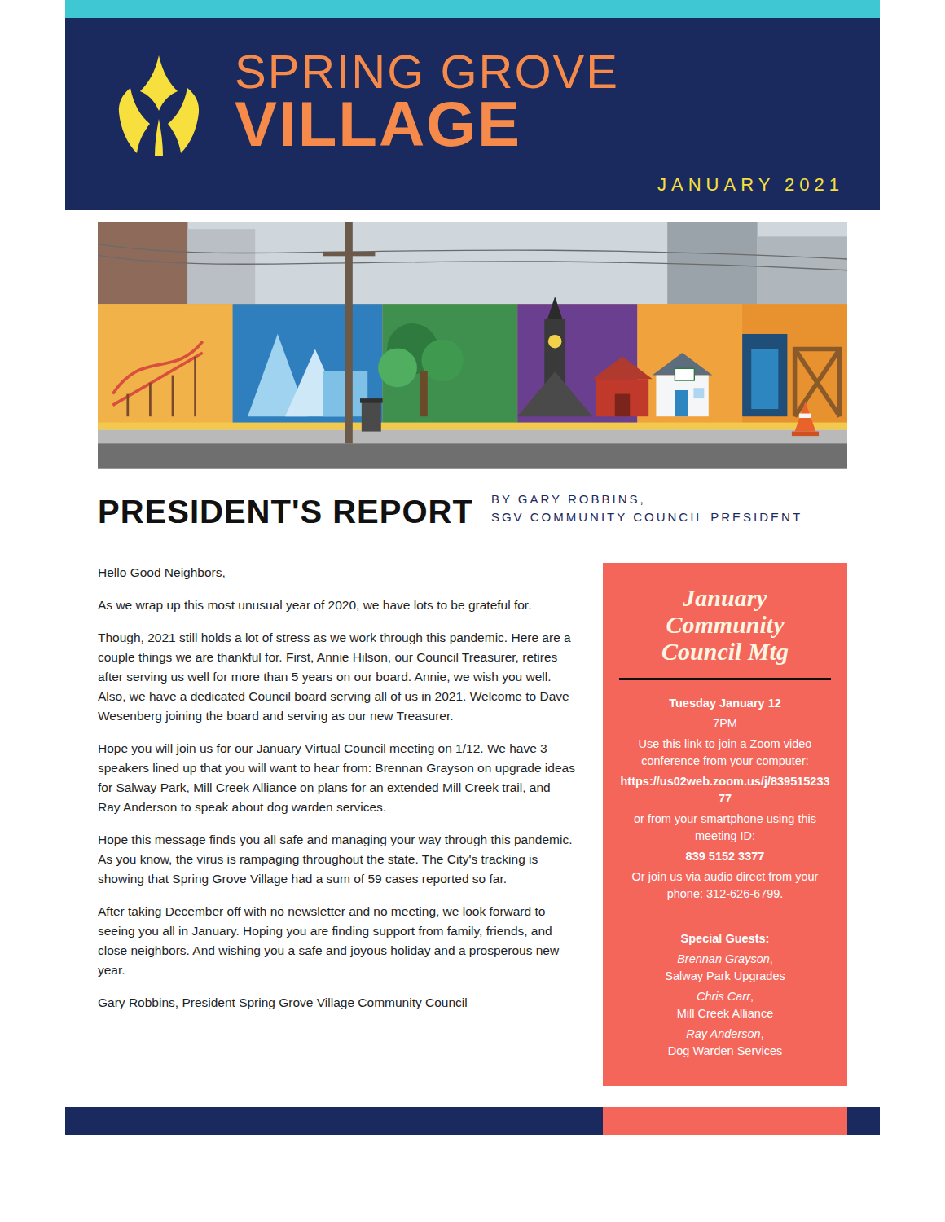SPRING GROVE
VILLAGE
JANUARY 2021
President's Report
BY GARY ROBBINS,
SGV COMMUNITY COUNCIL PRESIDENT
Hello Good Neighbors,
As we wrap up this most unusual year of 2020, we have lots to be grateful for.
Though, 2021 still holds a lot of stress as we work through this pandemic. Here are a couple things we are thankful for. First, Annie Hilson, our Council Treasurer, retires after serving us well for more than 5 years on our board. Annie, we wish you well. Also, we have a dedicated Council board serving all of us in 2021. Welcome to Dave Wesenberg joining the board and serving as our new Treasurer.
Hope you will join us for our January Virtual Council meeting on 1/12. We have 3 speakers lined up that you will want to hear from: Brennan Grayson on upgrade ideas for Salway Park, Mill Creek Alliance on plans for an extended Mill Creek trail, and Ray Anderson to speak about dog warden services.
Hope this message finds you all safe and managing your way through this pandemic. As you know, the virus is rampaging throughout the state. The City's tracking is showing that Spring Grove Village had a sum of 59 cases reported so far.
After taking December off with no newsletter and no meeting, we look forward to seeing you all in January. Hoping you are finding support from family, friends, and close neighbors. And wishing you a safe and joyous holiday and a prosperous new year.
Gary Robbins, President Spring Grove Village Community Council
January
Community
Council Mtg
Tuesday January 12
7PM
Use this link to join a Zoom video conference from your computer:
https://us02web.zoom.us/j/83951523377
or from your smartphone using this meeting ID:
839 5152 3377
Or join us via audio direct from your phone: 312-626-6799.
Special Guests:
Brennan Grayson,
Salway Park Upgrades
Chris Carr,
Mill Creek Alliance
Ray Anderson,
Dog Warden Services